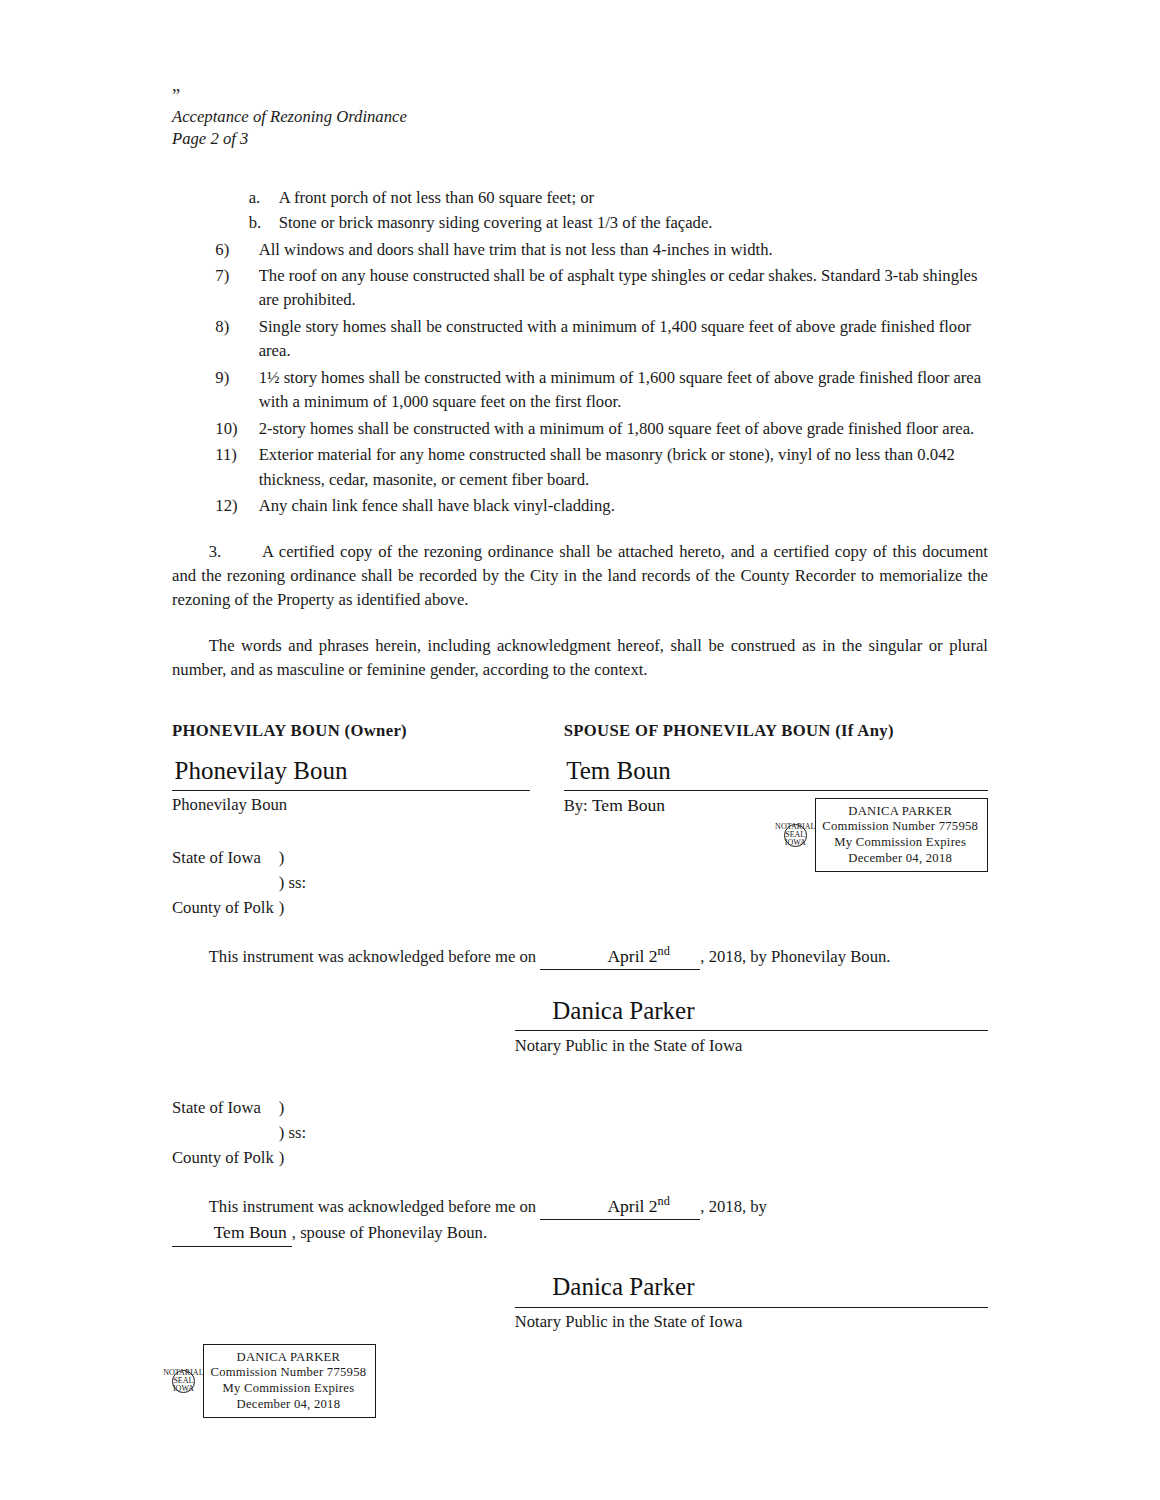„
Acceptance of Rezoning Ordinance
Page 2 of 3
a. A front porch of not less than 60 square feet; or
b. Stone or brick masonry siding covering at least 1/3 of the façade.
6) All windows and doors shall have trim that is not less than 4-inches in width.
7) The roof on any house constructed shall be of asphalt type shingles or cedar shakes. Standard 3-tab shingles are prohibited.
8) Single story homes shall be constructed with a minimum of 1,400 square feet of above grade finished floor area.
9) 1½ story homes shall be constructed with a minimum of 1,600 square feet of above grade finished floor area with a minimum of 1,000 square feet on the first floor.
10) 2-story homes shall be constructed with a minimum of 1,800 square feet of above grade finished floor area.
11) Exterior material for any home constructed shall be masonry (brick or stone), vinyl of no less than 0.042 thickness, cedar, masonite, or cement fiber board.
12) Any chain link fence shall have black vinyl-cladding.
3. A certified copy of the rezoning ordinance shall be attached hereto, and a certified copy of this document and the rezoning ordinance shall be recorded by the City in the land records of the County Recorder to memorialize the rezoning of the Property as identified above.
The words and phrases herein, including acknowledgment hereof, shall be construed as in the singular or plural number, and as masculine or feminine gender, according to the context.
| PHONEVILAY BOUN (Owner) | SPOUSE OF PHONEVILAY BOUN (If Any) |
| Phonevilay Boun Phonevilay Boun | Tem Boun By: Tem Boun |
NOTARIAL
SEAL
IOWA
DANICA PARKER
Commission Number 775958
My Commission Expires
December 04, 2018
| State of Iowa | ) | |
| | ) ss: |
| County of Polk | ) |
This instrument was acknowledged before me on April 2nd, 2018, by Phonevilay Boun.
Danica Parker
Notary Public in the State of Iowa
| State of Iowa | ) |
| | ) ss: |
| County of Polk | ) |
This instrument was acknowledged before me on April 2nd, 2018, by
Tem Boun, spouse of Phonevilay Boun.
Danica Parker
Notary Public in the State of Iowa
NOTARIAL
SEAL
IOWA
DANICA PARKER
Commission Number 775958
My Commission Expires
December 04, 2018